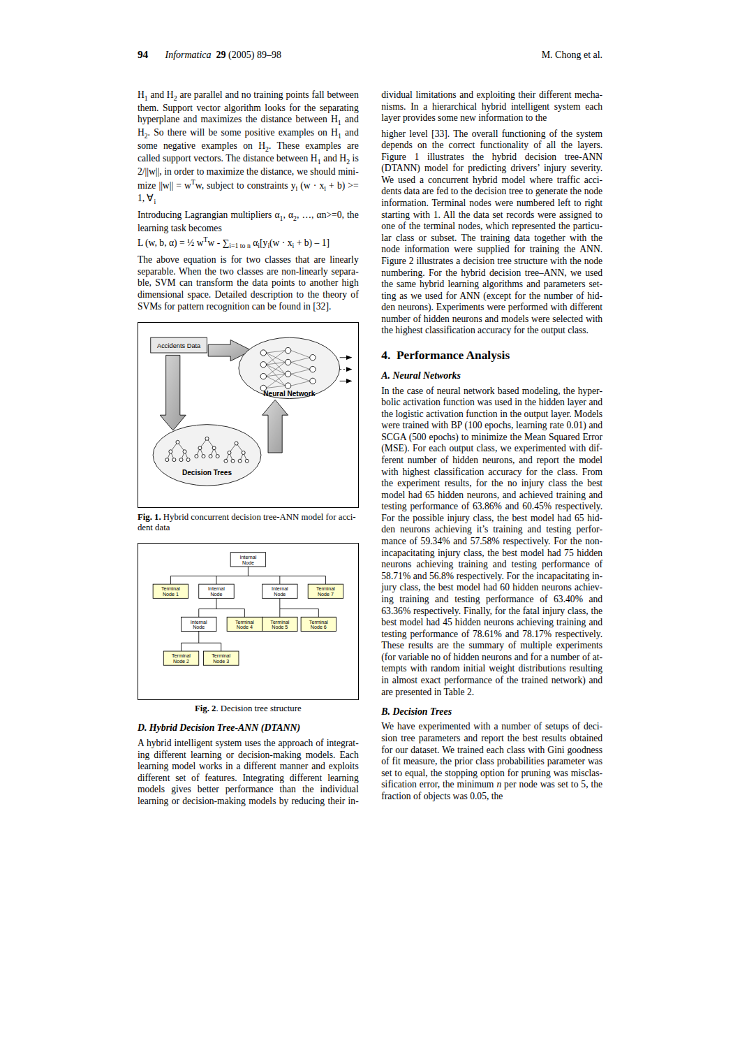94 Informatica 29 (2005) 89–98 M. Chong et al.
H1 and H2 are parallel and no training points fall between them. Support vector algorithm looks for the separating hyperplane and maximizes the distance between H1 and H2. So there will be some positive examples on H1 and some negative examples on H2. These examples are called support vectors. The distance between H1 and H2 is 2/||w||, in order to maximize the distance, we should minimize ||w|| = wTw, subject to constraints yi (w · xi + b) >= 1, ∀i
Introducing Lagrangian multipliers α1, α2, …, αn>=0, the learning task becomes
L (w, b, α) = ½ wTw - ∑i=1 to n αi[yi(w · xi + b) – 1]
The above equation is for two classes that are linearly separable. When the two classes are non-linearly separable, SVM can transform the data points to another high dimensional space. Detailed description to the theory of SVMs for pattern recognition can be found in [32].
Accidents Data Neural Network Decision Trees
Fig. 1. Hybrid concurrent decision tree-ANN model for accident data
Internal Node Terminal Node 1 Internal Node Internal Node Terminal Node 7 Internal Node Terminal Node 4 Terminal Node 5 Terminal Node 6 Terminal Node 2 Terminal Node 3
Fig. 2. Decision tree structure
D. Hybrid Decision Tree-ANN (DTANN)
A hybrid intelligent system uses the approach of integrating different learning or decision-making models. Each learning model works in a different manner and exploits different set of features. Integrating different learning models gives better performance than the individual learning or decision-making models by reducing their individual limitations and exploiting their different mechanisms. In a hierarchical hybrid intelligent system each layer provides some new information to the
higher level [33]. The overall functioning of the system depends on the correct functionality of all the layers. Figure 1 illustrates the hybrid decision tree-ANN (DTANN) model for predicting drivers’ injury severity. We used a concurrent hybrid model where traffic accidents data are fed to the decision tree to generate the node information. Terminal nodes were numbered left to right starting with 1. All the data set records were assigned to one of the terminal nodes, which represented the particular class or subset. The training data together with the node information were supplied for training the ANN. Figure 2 illustrates a decision tree structure with the node numbering. For the hybrid decision tree–ANN, we used the same hybrid learning algorithms and parameters setting as we used for ANN (except for the number of hidden neurons). Experiments were performed with different number of hidden neurons and models were selected with the highest classification accuracy for the output class.
4. Performance Analysis
A. Neural Networks
In the case of neural network based modeling, the hyperbolic activation function was used in the hidden layer and the logistic activation function in the output layer. Models were trained with BP (100 epochs, learning rate 0.01) and SCGA (500 epochs) to minimize the Mean Squared Error (MSE). For each output class, we experimented with different number of hidden neurons, and report the model with highest classification accuracy for the class. From the experiment results, for the no injury class the best model had 65 hidden neurons, and achieved training and testing performance of 63.86% and 60.45% respectively. For the possible injury class, the best model had 65 hidden neurons achieving it’s training and testing performance of 59.34% and 57.58% respectively. For the non-incapacitating injury class, the best model had 75 hidden neurons achieving training and testing performance of 58.71% and 56.8% respectively. For the incapacitating injury class, the best model had 60 hidden neurons achieving training and testing performance of 63.40% and 63.36% respectively. Finally, for the fatal injury class, the best model had 45 hidden neurons achieving training and testing performance of 78.61% and 78.17% respectively. These results are the summary of multiple experiments (for variable no of hidden neurons and for a number of attempts with random initial weight distributions resulting in almost exact performance of the trained network) and are presented in Table 2.
B. Decision Trees
We have experimented with a number of setups of decision tree parameters and report the best results obtained for our dataset. We trained each class with Gini goodness of fit measure, the prior class probabilities parameter was set to equal, the stopping option for pruning was misclassification error, the minimum n per node was set to 5, the fraction of objects was 0.05, the